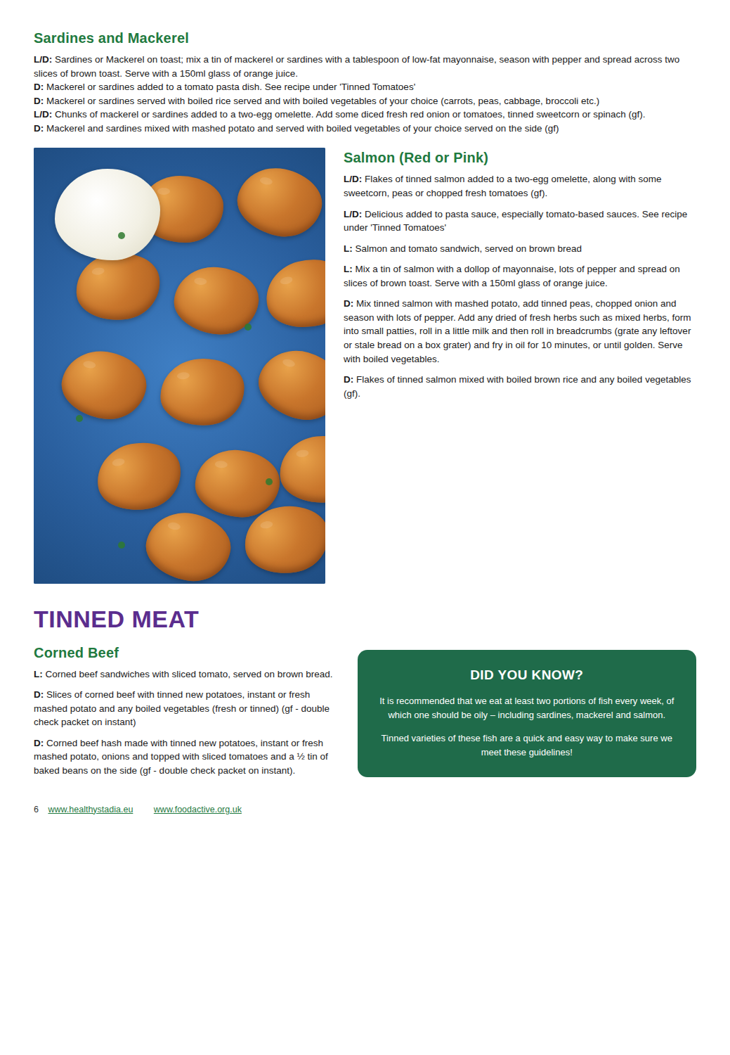Sardines and Mackerel
L/D: Sardines or Mackerel on toast; mix a tin of mackerel or sardines with a tablespoon of low-fat mayonnaise, season with pepper and spread across two slices of brown toast. Serve with a 150ml glass of orange juice.
D: Mackerel or sardines added to a tomato pasta dish. See recipe under 'Tinned Tomatoes'
D: Mackerel or sardines served with boiled rice served and with boiled vegetables of your choice (carrots, peas, cabbage, broccoli etc.)
L/D: Chunks of mackerel or sardines added to a two-egg omelette. Add some diced fresh red onion or tomatoes, tinned sweetcorn or spinach (gf).
D: Mackerel and sardines mixed with mashed potato and served with boiled vegetables of your choice served on the side (gf)
Salmon (Red or Pink)
L/D: Flakes of tinned salmon added to a two-egg omelette, along with some sweetcorn, peas or chopped fresh tomatoes (gf).
L/D: Delicious added to pasta sauce, especially tomato-based sauces. See recipe under 'Tinned Tomatoes'
L: Salmon and tomato sandwich, served on brown bread
L: Mix a tin of salmon with a dollop of mayonnaise, lots of pepper and spread on slices of brown toast. Serve with a 150ml glass of orange juice.
D: Mix tinned salmon with mashed potato, add tinned peas, chopped onion and season with lots of pepper. Add any dried of fresh herbs such as mixed herbs, form into small patties, roll in a little milk and then roll in breadcrumbs (grate any leftover or stale bread on a box grater) and fry in oil for 10 minutes, or until golden. Serve with boiled vegetables.
D: Flakes of tinned salmon mixed with boiled brown rice and any boiled vegetables (gf).
TINNED MEAT
Corned Beef
L: Corned beef sandwiches with sliced tomato, served on brown bread.
D: Slices of corned beef with tinned new potatoes, instant or fresh mashed potato and any boiled vegetables (fresh or tinned) (gf - double check packet on instant)
D: Corned beef hash made with tinned new potatoes, instant or fresh mashed potato, onions and topped with sliced tomatoes and a ½ tin of baked beans on the side (gf - double check packet on instant).
DID YOU KNOW?
It is recommended that we eat at least two portions of fish every week, of which one should be oily – including sardines, mackerel and salmon.
Tinned varieties of these fish are a quick and easy way to make sure we meet these guidelines!
6 www.healthystadia.eu www.foodactive.org.uk